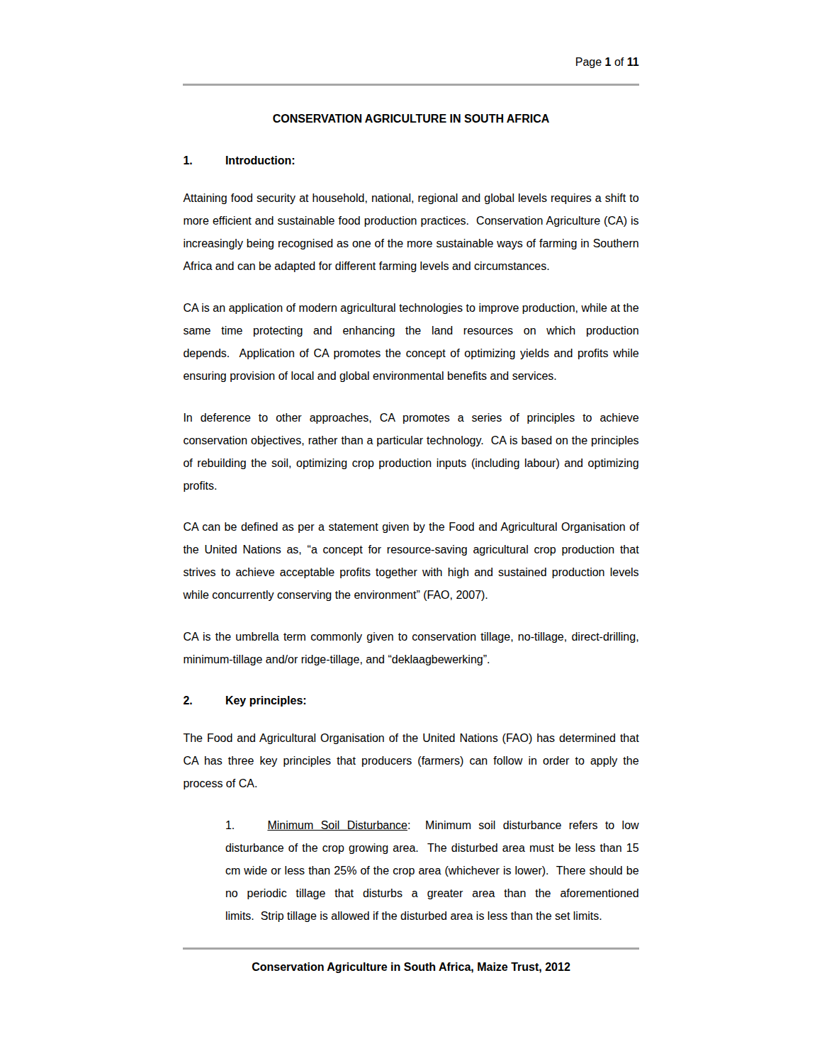Page 1 of 11
CONSERVATION AGRICULTURE IN SOUTH AFRICA
1. Introduction:
Attaining food security at household, national, regional and global levels requires a shift to more efficient and sustainable food production practices. Conservation Agriculture (CA) is increasingly being recognised as one of the more sustainable ways of farming in Southern Africa and can be adapted for different farming levels and circumstances.
CA is an application of modern agricultural technologies to improve production, while at the same time protecting and enhancing the land resources on which production depends. Application of CA promotes the concept of optimizing yields and profits while ensuring provision of local and global environmental benefits and services.
In deference to other approaches, CA promotes a series of principles to achieve conservation objectives, rather than a particular technology. CA is based on the principles of rebuilding the soil, optimizing crop production inputs (including labour) and optimizing profits.
CA can be defined as per a statement given by the Food and Agricultural Organisation of the United Nations as, “a concept for resource-saving agricultural crop production that strives to achieve acceptable profits together with high and sustained production levels while concurrently conserving the environment” (FAO, 2007).
CA is the umbrella term commonly given to conservation tillage, no-tillage, direct-drilling, minimum-tillage and/or ridge-tillage, and “deklaagbewerking”.
2. Key principles:
The Food and Agricultural Organisation of the United Nations (FAO) has determined that CA has three key principles that producers (farmers) can follow in order to apply the process of CA.
1. Minimum Soil Disturbance: Minimum soil disturbance refers to low disturbance of the crop growing area. The disturbed area must be less than 15 cm wide or less than 25% of the crop area (whichever is lower). There should be no periodic tillage that disturbs a greater area than the aforementioned limits. Strip tillage is allowed if the disturbed area is less than the set limits.
Conservation Agriculture in South Africa, Maize Trust, 2012